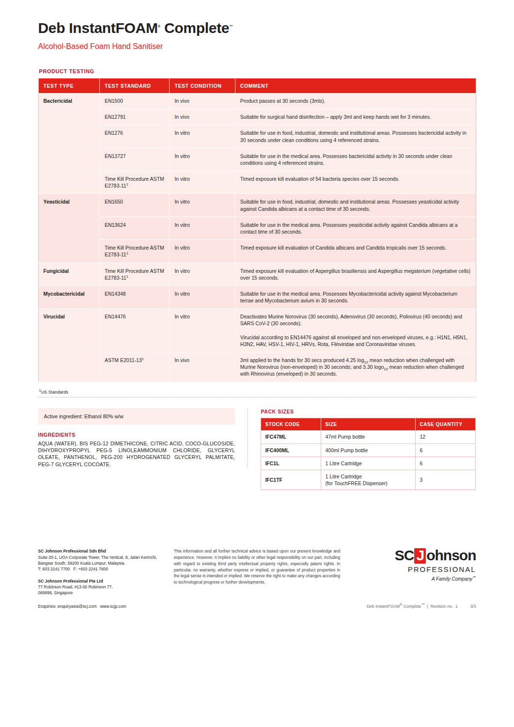Deb InstantFOAM® Complete™
Alcohol-Based Foam Hand Sanitiser
PRODUCT TESTING
| TEST TYPE | TEST STANDARD | TEST CONDITION | COMMENT |
| --- | --- | --- | --- |
| Bactericidal | EN1500 | In vivo | Product passes at 30 seconds (3mls). |
| EN12791 | In vivo | Suitable for surgical hand disinfection – apply 3ml and keep hands wet for 3 minutes. |
| EN1276 | In vitro | Suitable for use in food, industrial, domestic and institutional areas. Possesses bactericidal activity in 30 seconds under clean conditions using 4 referenced strains. |
| EN13727 | In vitro | Suitable for use in the medical area. Possesses bactericidal activity in 30 seconds under clean conditions using 4 referenced strains. |
| Time Kill Procedure ASTM E2783-11 1 | In vitro | Timed exposure kill evaluation of 54 bacteria species over 15 seconds. |
| Yeasticidal | EN1650 | In vitro | Suitable for use in food, industrial, domestic and institutional areas. Possesses yeasticidal activity against Candida albicans at a contact time of 30 seconds. |
| EN13624 | In vitro | Suitable for use in the medical area. Possesses yeasticidal activity against Candida albicans at a contact time of 30 seconds. |
| Time Kill Procedure ASTM E2783-11 1 | In vitro | Timed exposure kill evaluation of Candida albicans and Candida tropicalis over 15 seconds. |
| Fungicidal | Time Kill Procedure ASTM E2783-11 1 | In vitro | Timed exposure kill evaluation of Aspergillus brasiliensis and Aspergillus megaterium (vegetative cells) over 15 seconds. |
| Mycobactericidal | EN14348 | In vitro | Suitable for use in the medical area. Possesses Mycobactericidal activity against Mycobacterium terrae and Mycobacterium avium in 30 seconds. |
| Virucidal | EN14476 | In vitro | Deactivates Murine Norovirus (30 seconds), Adenovirus (30 seconds), Poliovirus (40 seconds) and SARS CoV-2 (30 seconds). Virucidal according to EN14476 against all enveloped and non-enveloped viruses, e.g.: H1N1, H5N1, H3N2, HAV, HSV-1, HIV-1, HRVs, Rota, Filoviridae and Coronaviridae viruses. |
| ASTM E2011-13 1 | In vivo | 3ml applied to the hands for 30 secs produced 4.25 log 10 mean reduction when challenged with Murine Norovirus (non-enveloped) in 30 seconds; and 3.30 logo 10 mean reduction when challenged with Rhinovirus (enveloped) in 30 seconds. |
1US Standards
Active ingredient: Ethanol 80% w/w
INGREDIENTS
AQUA (WATER), BIS PEG-12 DIMETHICONE, CITRIC ACID, COCO-GLUCOSIDE, DIHYDROXYPROPYL PEG-5 LINOLEAMMONIUM CHLORIDE, GLYCERYL OLEATE, PANTHENOL, PEG-200 HYDROGENATED GLYCERYL PALMITATE, PEG-7 GLYCERYL COCOATE.
PACK SIZES
| STOCK CODE | SIZE | CASE QUANTITY |
| --- | --- | --- |
| IFC47ML | 47ml Pump bottle | 12 |
| IFC400ML | 400ml Pump bottle | 6 |
| IFC1L | 1 Litre Cartridge | 6 |
| IFC1TF | 1 Litre Cartridge (for TouchFREE Dispenser) | 3 |
SC Johnson Professional Sdn Bhd
Suite 20-1, UOA Corporate Tower, The Vertical, 8, Jalan Kerinchi,
Bangsar South, 59200 Kuala Lumpur, Malaysia.
T: 603 2241 7700 F: +603 2241 7600
SC Johnson Professional Pte Ltd
77 Robinson Road, #13-00 Robinson 77,
068896, Singapore
This information and all further technical advice is based upon our present knowledge and experience. However, it implies no liability or other legal responsibility on our part, including with regard to existing third party intellectual property rights, especially patent rights. In particular, no warranty, whether express or implied, or guarantee of product properties in the legal sense is intended or implied. We reserve the right to make any changes according to technological progress or further developments.
SCJohnson
PROFESSIONAL
A Family Company™
Enquiries: enquiryasia@scj.com www.scjp.com
Deb InstantFOAM® Complete™ | Revision no. 13/3